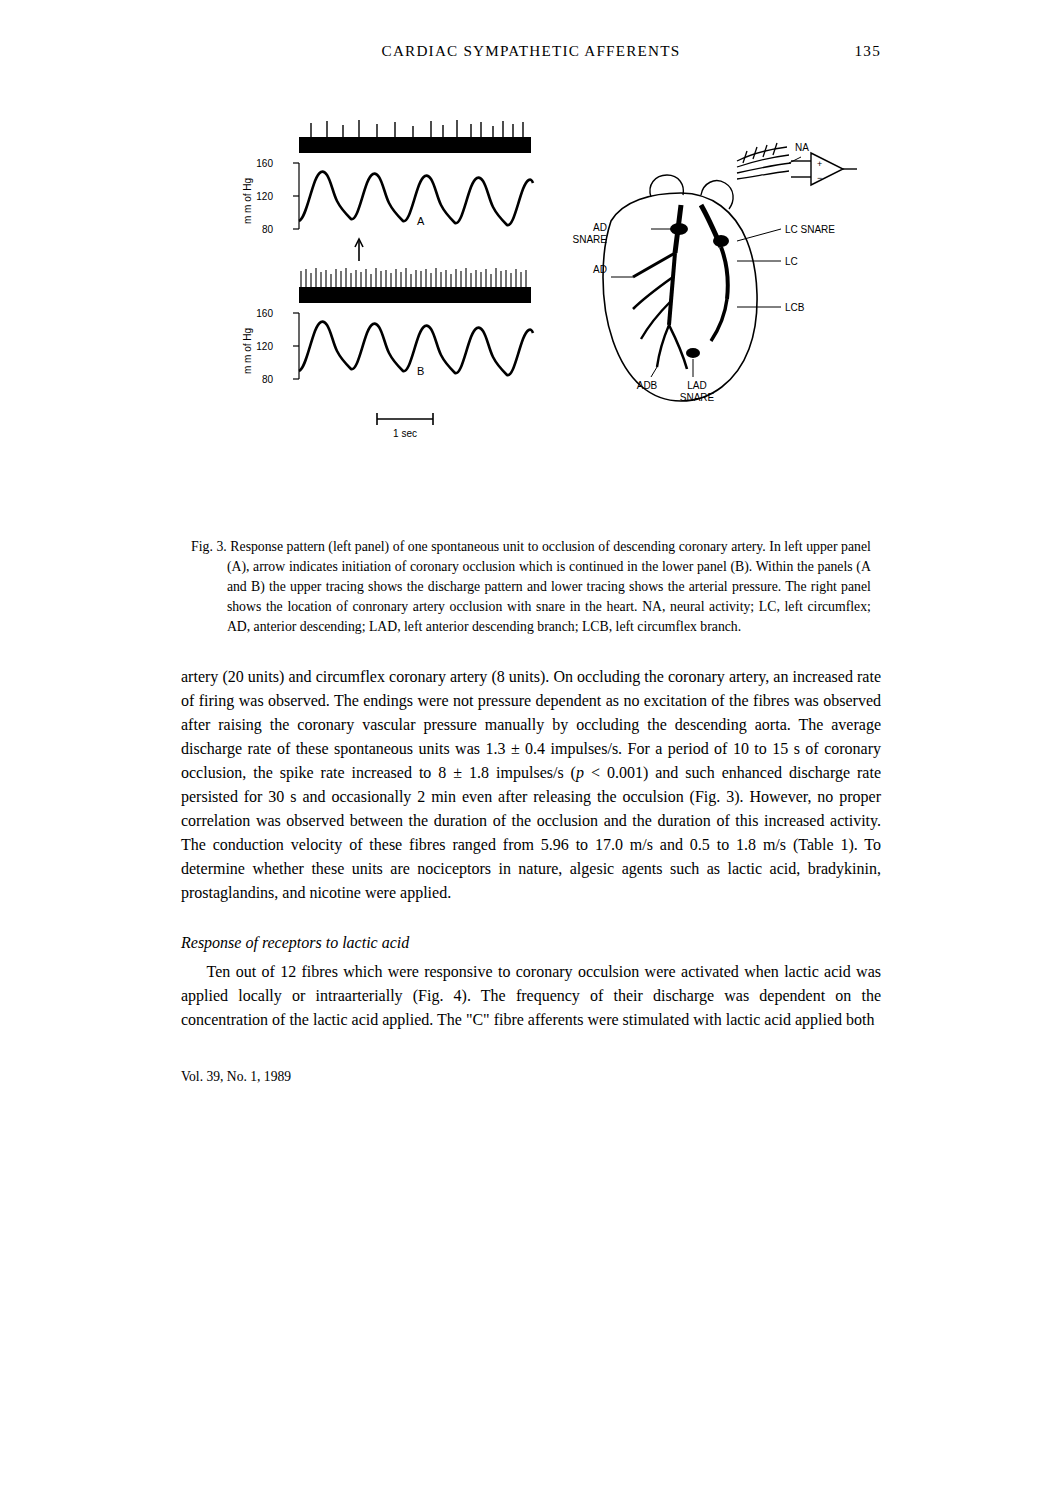CARDIAC SYMPATHETIC AFFERENTS 135
+ − 160 120 80 160 120 80 m m of Hg m m of Hg A B 1 sec NA LC SNARE LC LCB AD AD SNARE ADB LAD SNARE
Fig. 3. Response pattern (left panel) of one spontaneous unit to occlusion of descending coronary artery. In left upper panel (A), arrow indicates initiation of coronary occlusion which is continued in the lower panel (B). Within the panels (A and B) the upper tracing shows the discharge pattern and lower tracing shows the arterial pressure. The right panel shows the location of conronary artery occlusion with snare in the heart. NA, neural activity; LC, left circumflex; AD, anterior descending; LAD, left anterior descending branch; LCB, left circumflex branch.
artery (20 units) and circumflex coronary artery (8 units). On occluding the coronary artery, an increased rate of firing was observed. The endings were not pressure dependent as no excitation of the fibres was observed after raising the coronary vascular pressure manually by occluding the descending aorta. The average discharge rate of these spontaneous units was 1.3 ± 0.4 impulses/s. For a period of 10 to 15 s of coronary occlusion, the spike rate increased to 8 ± 1.8 impulses/s (p < 0.001) and such enhanced discharge rate persisted for 30 s and occasionally 2 min even after releasing the occulsion (Fig. 3). However, no proper correlation was observed between the duration of the occlusion and the duration of this increased activity. The conduction velocity of these fibres ranged from 5.96 to 17.0 m/s and 0.5 to 1.8 m/s (Table 1). To determine whether these units are nociceptors in nature, algesic agents such as lactic acid, bradykinin, prostaglandins, and nicotine were applied.
Response of receptors to lactic acid
Ten out of 12 fibres which were responsive to coronary occulsion were activated when lactic acid was applied locally or intraarterially (Fig. 4). The frequency of their discharge was dependent on the concentration of the lactic acid applied. The "C" fibre afferents were stimulated with lactic acid applied both
Vol. 39, No. 1, 1989